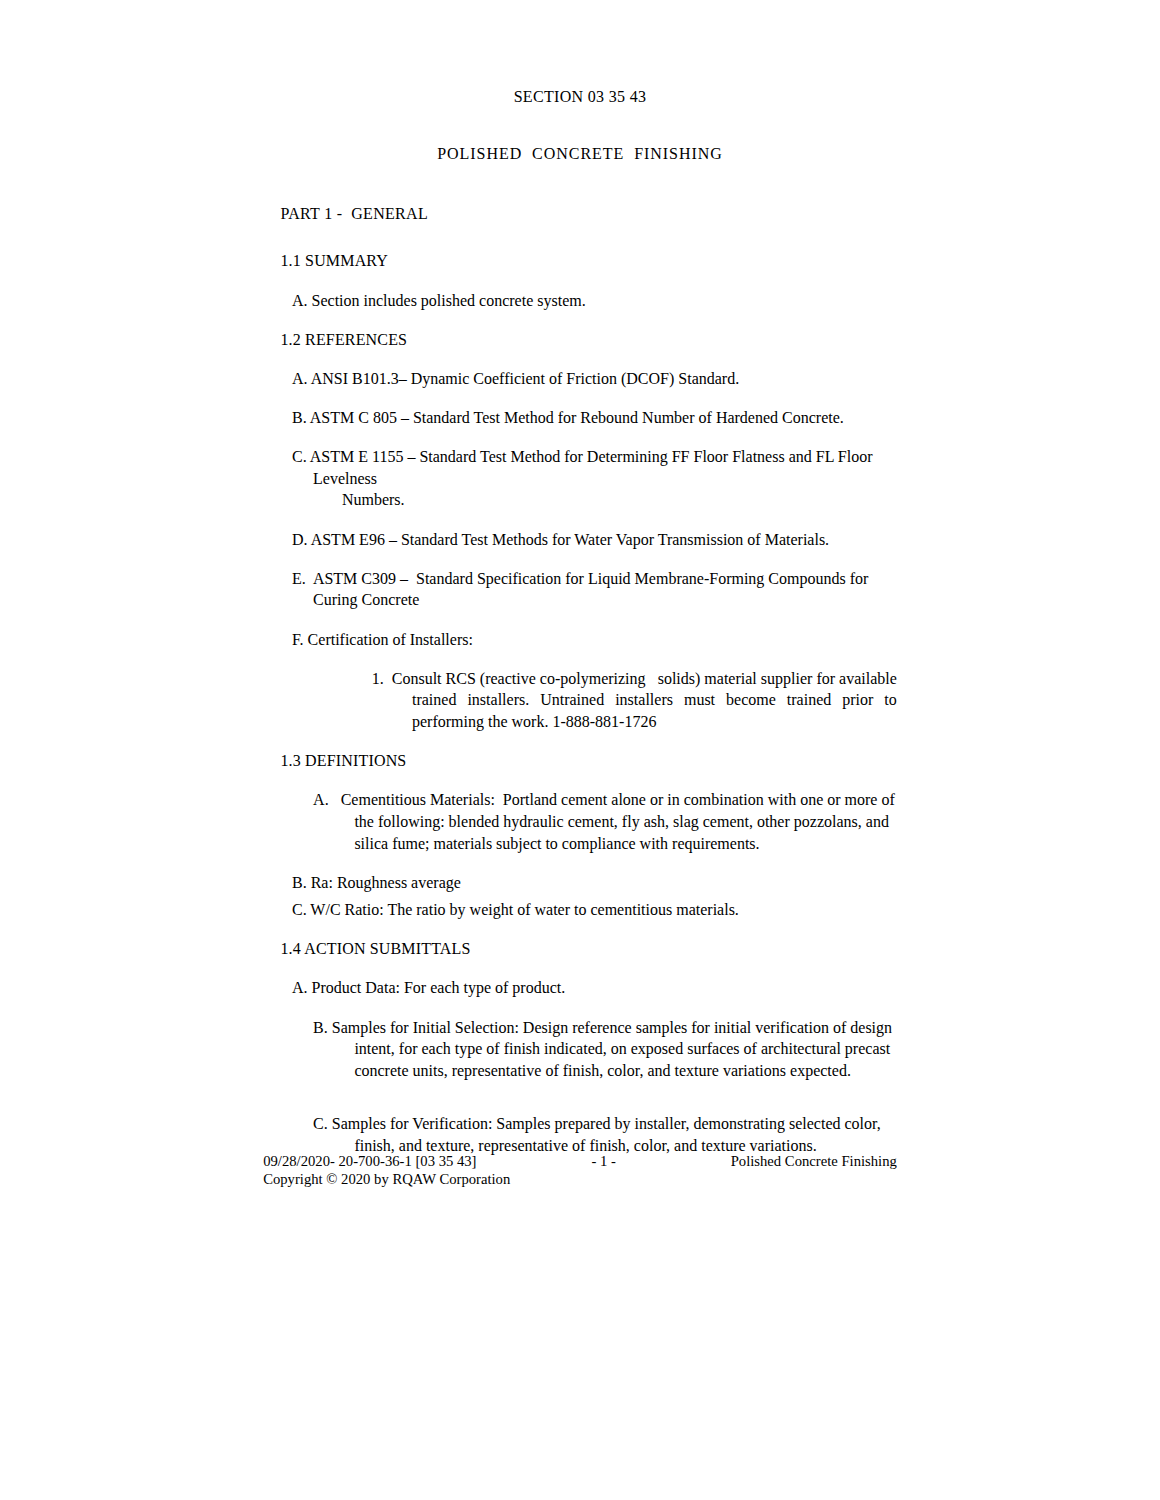SECTION 03 35 43
POLISHED CONCRETE FINISHING
PART 1 - GENERAL
1.1 SUMMARY
A. Section includes polished concrete system.
1.2 REFERENCES
A. ANSI B101.3– Dynamic Coefficient of Friction (DCOF) Standard.
B. ASTM C 805 – Standard Test Method for Rebound Number of Hardened Concrete.
C. ASTM E 1155 – Standard Test Method for Determining FF Floor Flatness and FL Floor Levelness Numbers.
D. ASTM E96 – Standard Test Methods for Water Vapor Transmission of Materials.
E. ASTM C309 – Standard Specification for Liquid Membrane-Forming Compounds for Curing Concrete
F. Certification of Installers:
1. Consult RCS (reactive co-polymerizing solids) material supplier for available trained installers. Untrained installers must become trained prior to performing the work. 1-888-881-1726
1.3 DEFINITIONS
A. Cementitious Materials: Portland cement alone or in combination with one or more of the following: blended hydraulic cement, fly ash, slag cement, other pozzolans, and silica fume; materials subject to compliance with requirements.
B. Ra: Roughness average
C. W/C Ratio: The ratio by weight of water to cementitious materials.
1.4 ACTION SUBMITTALS
A. Product Data: For each type of product.
B. Samples for Initial Selection: Design reference samples for initial verification of design intent, for each type of finish indicated, on exposed surfaces of architectural precast concrete units, representative of finish, color, and texture variations expected.
C. Samples for Verification: Samples prepared by installer, demonstrating selected color, finish, and texture, representative of finish, color, and texture variations.
09/28/2020- 20-700-36-1 [03 35 43]
- 1 -
Polished Concrete Finishing
Copyright © 2020 by RQAW Corporation